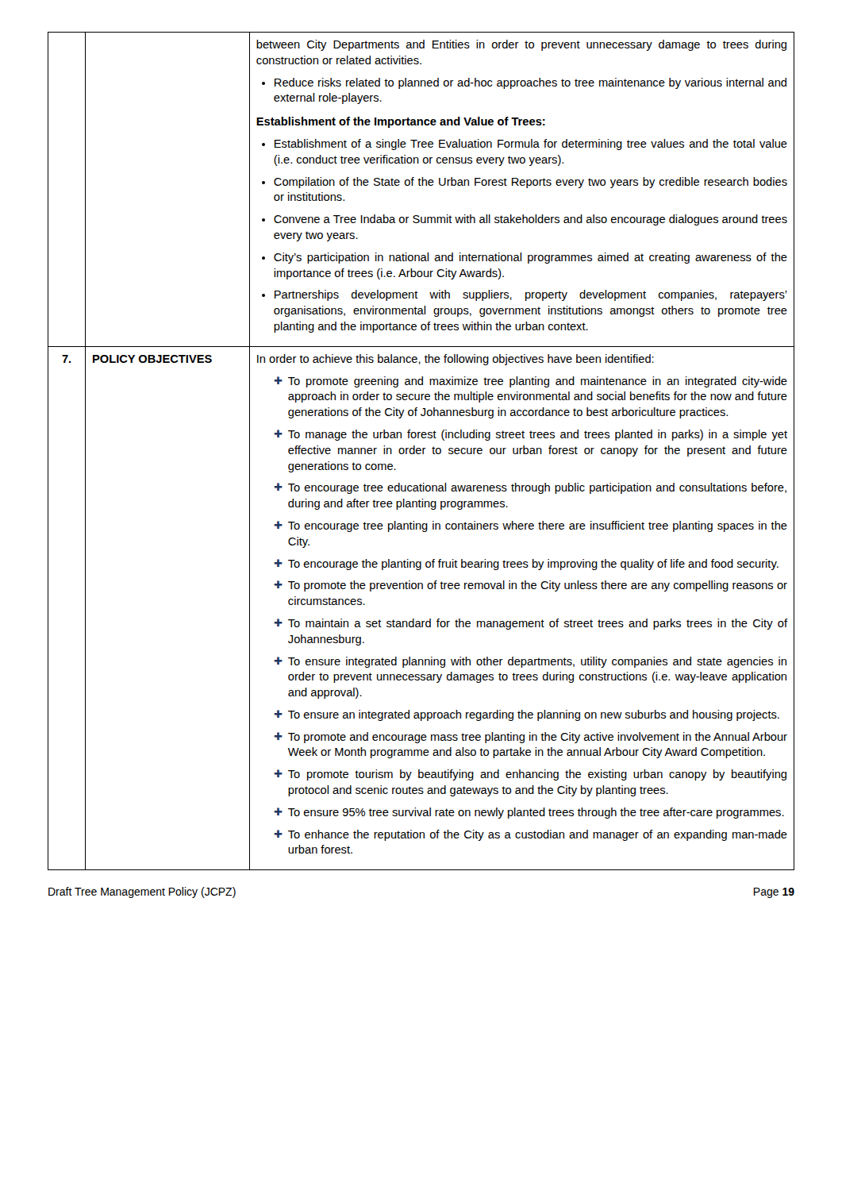| | | between City Departments and Entities in order to prevent unnecessary damage to trees during construction or related activities. Reduce risks related to planned or ad-hoc approaches to tree maintenance by various internal and external role-players. Establishment of the Importance and Value of Trees: Establishment of a single Tree Evaluation Formula for determining tree values and the total value (i.e. conduct tree verification or census every two years). Compilation of the State of the Urban Forest Reports every two years by credible research bodies or institutions. Convene a Tree Indaba or Summit with all stakeholders and also encourage dialogues around trees every two years. City’s participation in national and international programmes aimed at creating awareness of the importance of trees (i.e. Arbour City Awards). Partnerships development with suppliers, property development companies, ratepayers’ organisations, environmental groups, government institutions amongst others to promote tree planting and the importance of trees within the urban context. |
| 7. | POLICY OBJECTIVES | In order to achieve this balance, the following objectives have been identified: To promote greening and maximize tree planting and maintenance in an integrated city-wide approach in order to secure the multiple environmental and social benefits for the now and future generations of the City of Johannesburg in accordance to best arboriculture practices. To manage the urban forest (including street trees and trees planted in parks) in a simple yet effective manner in order to secure our urban forest or canopy for the present and future generations to come. To encourage tree educational awareness through public participation and consultations before, during and after tree planting programmes. To encourage tree planting in containers where there are insufficient tree planting spaces in the City. To encourage the planting of fruit bearing trees by improving the quality of life and food security. To promote the prevention of tree removal in the City unless there are any compelling reasons or circumstances. To maintain a set standard for the management of street trees and parks trees in the City of Johannesburg. To ensure integrated planning with other departments, utility companies and state agencies in order to prevent unnecessary damages to trees during constructions (i.e. way-leave application and approval). To ensure an integrated approach regarding the planning on new suburbs and housing projects. To promote and encourage mass tree planting in the City active involvement in the Annual Arbour Week or Month programme and also to partake in the annual Arbour City Award Competition. To promote tourism by beautifying and enhancing the existing urban canopy by beautifying protocol and scenic routes and gateways to and the City by planting trees. To ensure 95% tree survival rate on newly planted trees through the tree after-care programmes. To enhance the reputation of the City as a custodian and manager of an expanding man-made urban forest. |
Draft Tree Management Policy (JCPZ)
Page 19